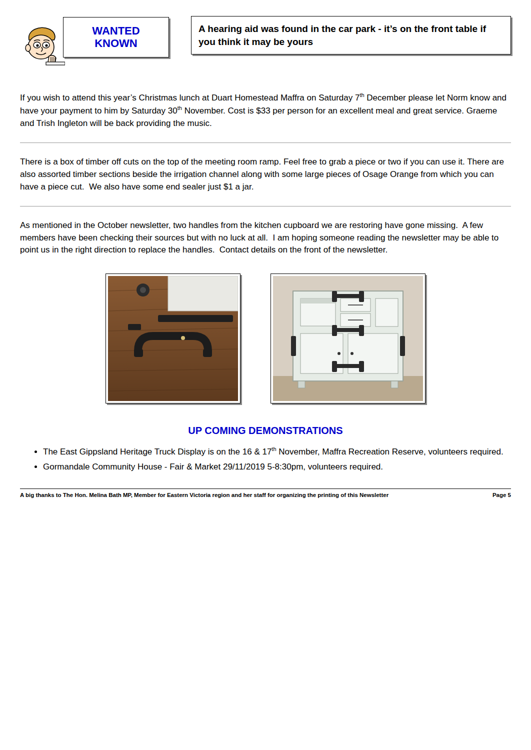WANTED KNOWN
A hearing aid was found in the car park - it’s on the front table if you think it may be yours
If you wish to attend this year’s Christmas lunch at Duart Homestead Maffra on Saturday 7th December please let Norm know and have your payment to him by Saturday 30th November. Cost is $33 per person for an excellent meal and great service. Graeme and Trish Ingleton will be back providing the music.
There is a box of timber off cuts on the top of the meeting room ramp. Feel free to grab a piece or two if you can use it. There are also assorted timber sections beside the irrigation channel along with some large pieces of Osage Orange from which you can have a piece cut. We also have some end sealer just $1 a jar.
As mentioned in the October newsletter, two handles from the kitchen cupboard we are restoring have gone missing. A few members have been checking their sources but with no luck at all. I am hoping someone reading the newsletter may be able to point us in the right direction to replace the handles. Contact details on the front of the newsletter.
UP COMING DEMONSTRATIONS
The East Gippsland Heritage Truck Display is on the 16 & 17th November, Maffra Recreation Reserve, volunteers required.
Gormandale Community House - Fair & Market 29/11/2019 5-8:30pm, volunteers required.
A big thanks to The Hon. Melina Bath MP, Member for Eastern Victoria region and her staff for organizing the printing of this Newsletter Page 5